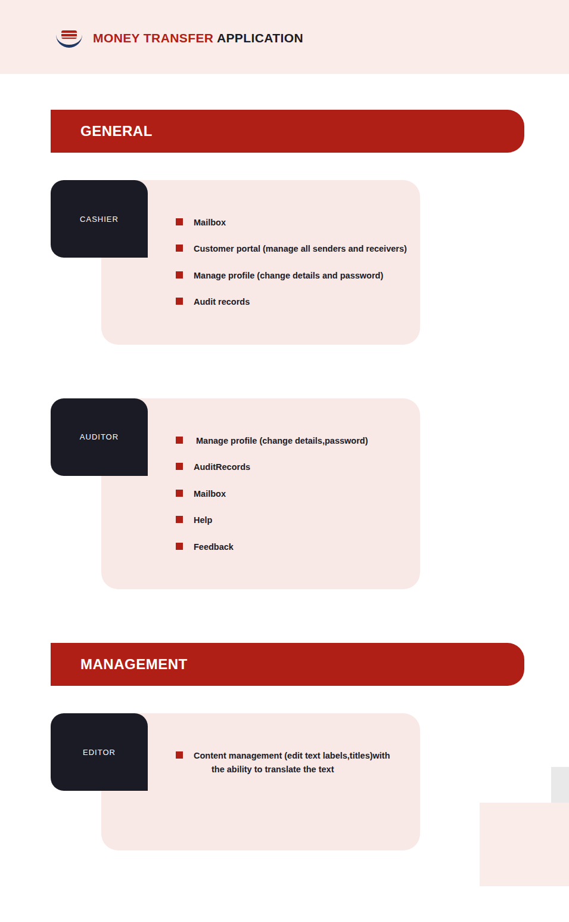MONEY TRANSFER APPLICATION
GENERAL
CASHIER
Mailbox
Customer portal (manage all senders and receivers)
Manage profile (change details and password)
Audit records
AUDITOR
Manage profile (change details,password)
AuditRecords
Mailbox
Help
Feedback
MANAGEMENT
EDITOR
Content management (edit text labels,titles)with the ability to translate the text